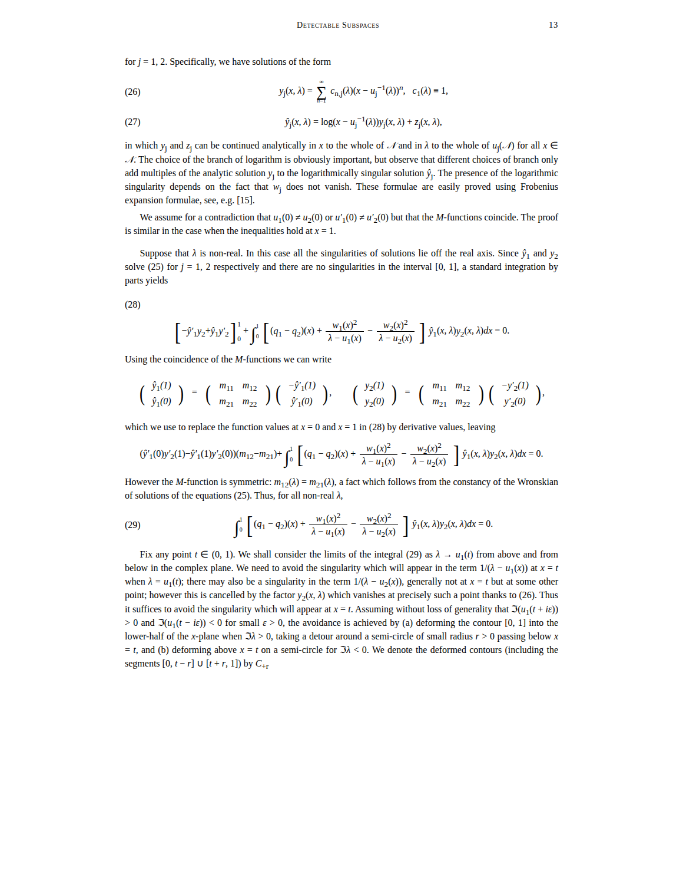Detectable Subspaces 13
for j = 1, 2. Specifically, we have solutions of the form
(26) yj(x, λ) = ∞∑n=1 cn,j(λ)(x − uj−1(λ))n, c1(λ) ≡ 1,
(27) ŷj(x, λ) = log(x − uj−1(λ))yj(x, λ) + zj(x, λ),
in which yj and zj can be continued analytically in x to the whole of 𝒩 and in λ to the whole of uj(𝒩) for all x ∈ 𝒩. The choice of the branch of logarithm is obviously important, but observe that different choices of branch only add multiples of the analytic solution yj to the logarithmically singular solution ŷj. The presence of the logarithmic singularity depends on the fact that wj does not vanish. These formulae are easily proved using Frobenius expansion formulae, see, e.g. [15].
We assume for a contradiction that u1(0) ≠ u2(0) or u′1(0) ≠ u′2(0) but that the M-functions coincide. The proof is similar in the case when the inequalities hold at x = 1.
Suppose that λ is non-real. In this case all the singularities of solutions lie off the real axis. Since ŷ1 and y2 solve (25) for j = 1, 2 respectively and there are no singularities in the interval [0, 1], a standard integration by parts yields
(28)
[−ŷ′1y2+ŷ1y′2] 10 + ∫10 [(q1 − q2)(x) + w1(x)2 λ − u1(x) − w2(x)2 λ − u2(x) ] ŷ1(x, λ)y2(x, λ)dx = 0.
Using the coincidence of the M-functions we can write
(
| ŷ 1 (1) |
| ŷ 1 (0) |
) = (
| m 11 | m 12 |
| m 21 | m 22 |
) (
| −ŷ′ 1 (1) |
| ŷ′ 1 (0) |
), (
| y 2 (1) |
| y 2 (0) |
) = (
| m 11 | m 12 |
| m 21 | m 22 |
) (
| −y′ 2 (1) |
| y′ 2 (0) |
),
which we use to replace the function values at x = 0 and x = 1 in (28) by derivative values, leaving
(ŷ′1(0)y′2(1)−ŷ′1(1)y′2(0))(m12−m21)+ ∫10 [(q1 − q2)(x) + w1(x)2 λ − u1(x) − w2(x)2 λ − u2(x) ] ŷ1(x, λ)y2(x, λ)dx = 0.
However the M-function is symmetric: m12(λ) = m21(λ), a fact which follows from the constancy of the Wronskian of solutions of the equations (25). Thus, for all non-real λ,
(29) ∫10 [(q1 − q2)(x) + w1(x)2 λ − u1(x) − w2(x)2 λ − u2(x) ] ŷ1(x, λ)y2(x, λ)dx = 0.
Fix any point t ∈ (0, 1). We shall consider the limits of the integral (29) as λ → u1(t) from above and from below in the complex plane. We need to avoid the singularity which will appear in the term 1/(λ − u1(x)) at x = t when λ = u1(t); there may also be a singularity in the term 1/(λ − u2(x)), generally not at x = t but at some other point; however this is cancelled by the factor y2(x, λ) which vanishes at precisely such a point thanks to (26). Thus it suffices to avoid the singularity which will appear at x = t. Assuming without loss of generality that ℑ(u1(t + iε)) > 0 and ℑ(u1(t − iε)) < 0 for small ε > 0, the avoidance is achieved by (a) deforming the contour [0, 1] into the lower-half of the x-plane when ℑλ > 0, taking a detour around a semi-circle of small radius r > 0 passing below x = t, and (b) deforming above x = t on a semi-circle for ℑλ < 0. We denote the deformed contours (including the segments [0, t − r] ∪ [t + r, 1]) by C+r